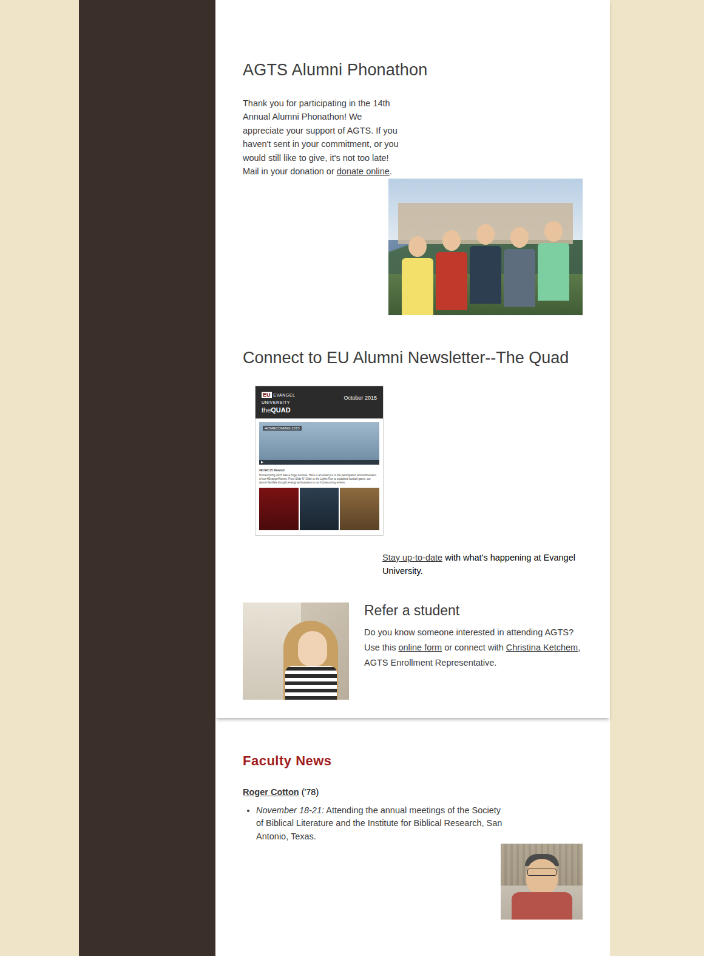AGTS Alumni Phonathon
Thank you for participating in the 14th Annual Alumni Phonathon! We appreciate your support of AGTS. If you haven't sent in your commitment, or you would still like to give, it's not too late! Mail in your donation or donate online.
Connect to EU Alumni Newsletter--The Quad
EU EVANGEL
UNIVERSITY
theQUAD
October 2015
HOMECOMING 2015
#EUHC15 Rewind Homecoming 2015 was a huge success. Here is an email put to the participation and enthusiasm of our #EvangelAlumni. From Slide N' Glide to the Lights Run to a packed football game, our alumni families brought energy and passion to our homecoming events.
Stay up-to-date with what's happening at Evangel University.
Refer a student
Do you know someone interested in attending AGTS? Use this online form or connect with Christina Ketchem, AGTS Enrollment Representative.
Faculty News
Roger Cotton ('78)
November 18-21: Attending the annual meetings of the Society of Biblical Literature and the Institute for Biblical Research, San Antonio, Texas.